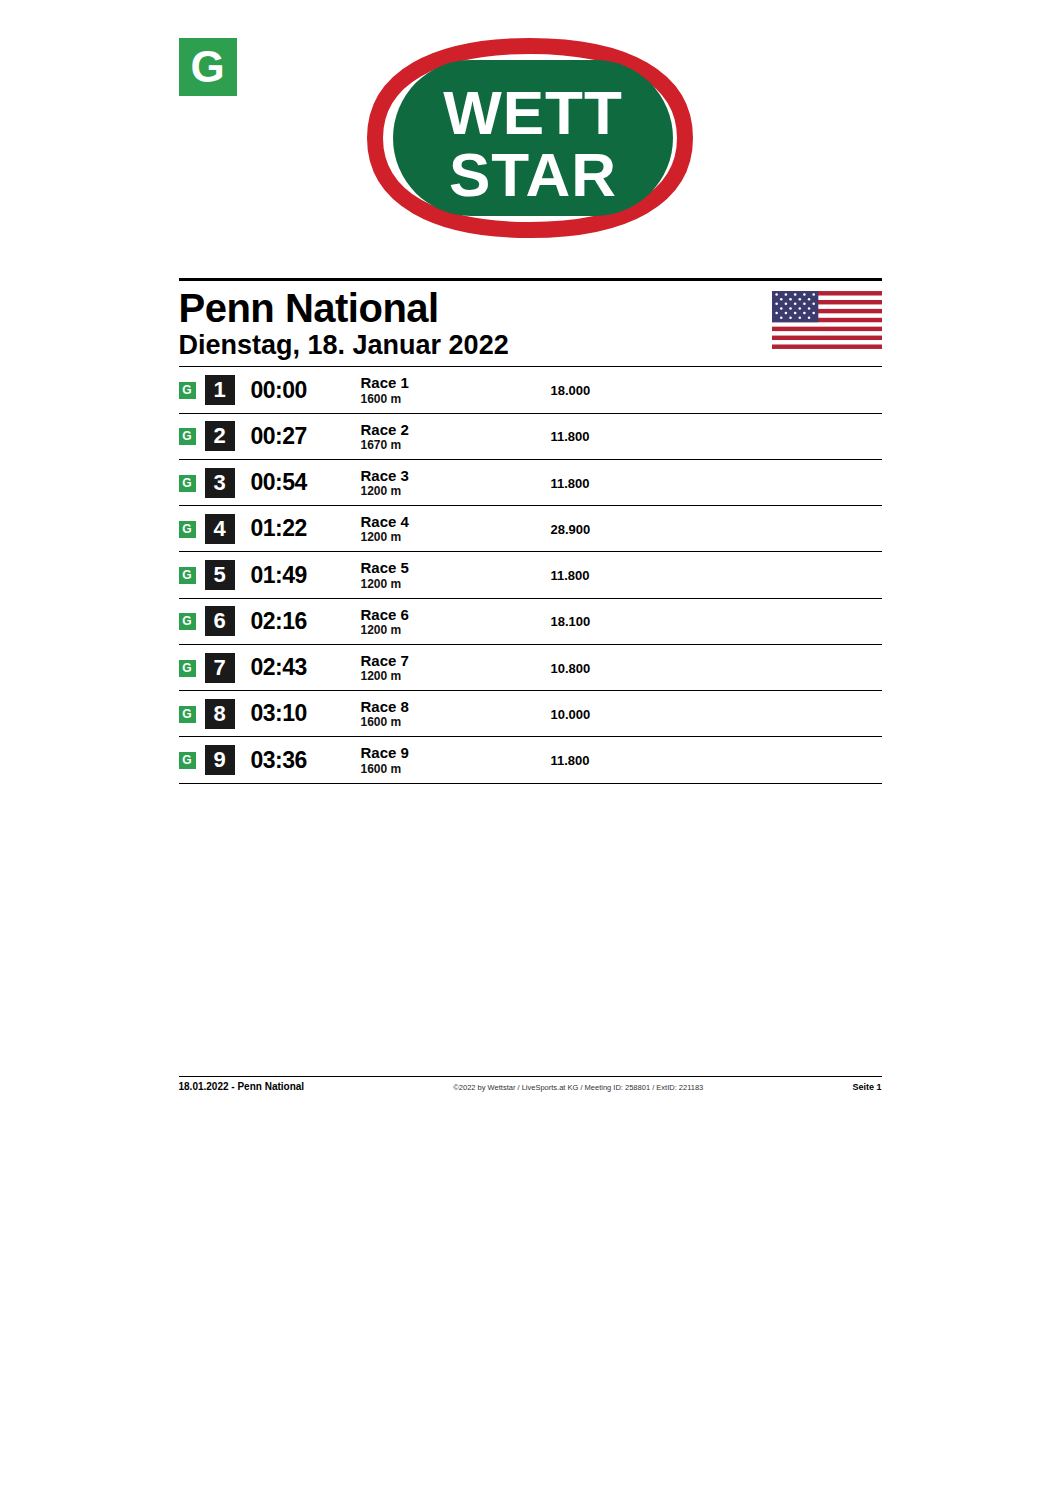G
WETTSTAR WETT STAR
Penn National
Dienstag, 18. Januar 2022
USA
| G | 1 | 00:00 | Race 1 1600 m | 18.000 |
| G | 2 | 00:27 | Race 2 1670 m | 11.800 |
| G | 3 | 00:54 | Race 3 1200 m | 11.800 |
| G | 4 | 01:22 | Race 4 1200 m | 28.900 |
| G | 5 | 01:49 | Race 5 1200 m | 11.800 |
| G | 6 | 02:16 | Race 6 1200 m | 18.100 |
| G | 7 | 02:43 | Race 7 1200 m | 10.800 |
| G | 8 | 03:10 | Race 8 1600 m | 10.000 |
| G | 9 | 03:36 | Race 9 1600 m | 11.800 |
18.01.2022 - Penn National
©2022 by Wettstar / LiveSports.at KG / Meeting ID: 258801 / ExtID: 221183
Seite 1